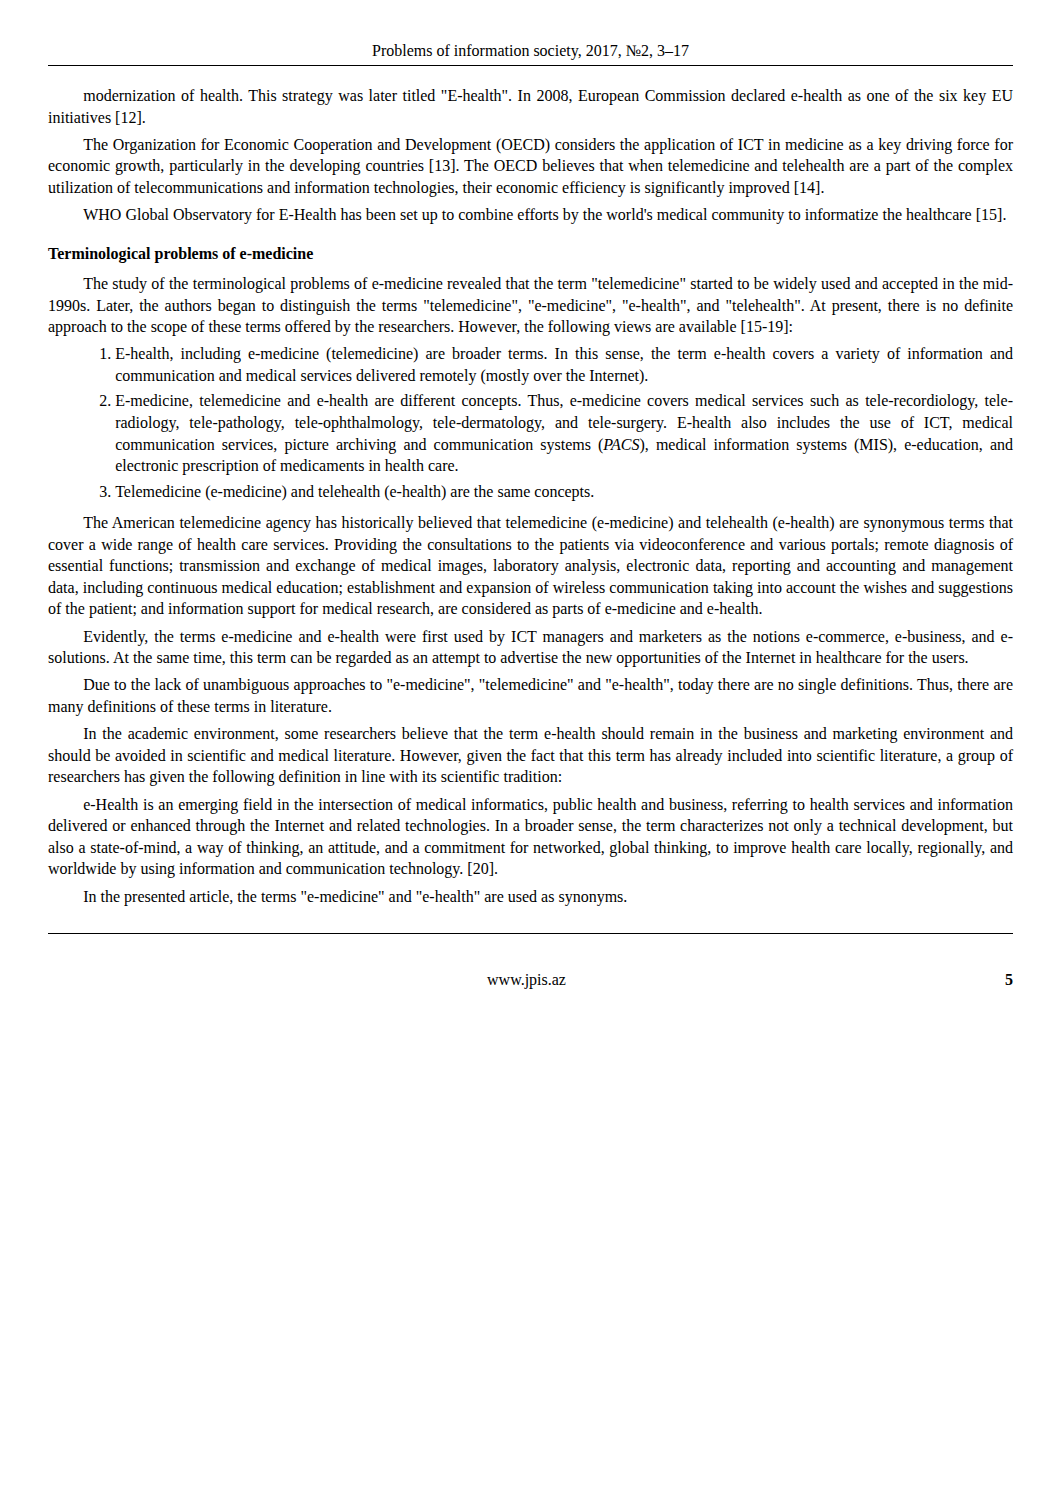Problems of information society, 2017, №2, 3–17
modernization of health. This strategy was later titled "E-health". In 2008, European Commission declared e-health as one of the six key EU initiatives [12].
The Organization for Economic Cooperation and Development (OECD) considers the application of ICT in medicine as a key driving force for economic growth, particularly in the developing countries [13]. The OECD believes that when telemedicine and telehealth are a part of the complex utilization of telecommunications and information technologies, their economic efficiency is significantly improved [14].
WHO Global Observatory for E-Health has been set up to combine efforts by the world's medical community to informatize the healthcare [15].
Terminological problems of e-medicine
The study of the terminological problems of e-medicine revealed that the term "telemedicine" started to be widely used and accepted in the mid-1990s. Later, the authors began to distinguish the terms "telemedicine", "e-medicine", "e-health", and "telehealth". At present, there is no definite approach to the scope of these terms offered by the researchers. However, the following views are available [15-19]:
E-health, including e-medicine (telemedicine) are broader terms. In this sense, the term e-health covers a variety of information and communication and medical services delivered remotely (mostly over the Internet).
E-medicine, telemedicine and e-health are different concepts. Thus, e-medicine covers medical services such as tele-recordiology, tele-radiology, tele-pathology, tele-ophthalmology, tele-dermatology, and tele-surgery. E-health also includes the use of ICT, medical communication services, picture archiving and communication systems (PACS), medical information systems (MIS), e-education, and electronic prescription of medicaments in health care.
Telemedicine (e-medicine) and telehealth (e-health) are the same concepts.
The American telemedicine agency has historically believed that telemedicine (e-medicine) and telehealth (e-health) are synonymous terms that cover a wide range of health care services. Providing the consultations to the patients via videoconference and various portals; remote diagnosis of essential functions; transmission and exchange of medical images, laboratory analysis, electronic data, reporting and accounting and management data, including continuous medical education; establishment and expansion of wireless communication taking into account the wishes and suggestions of the patient; and information support for medical research, are considered as parts of e-medicine and e-health.
Evidently, the terms e-medicine and e-health were first used by ICT managers and marketers as the notions e-commerce, e-business, and e-solutions. At the same time, this term can be regarded as an attempt to advertise the new opportunities of the Internet in healthcare for the users.
Due to the lack of unambiguous approaches to "e-medicine", "telemedicine" and "e-health", today there are no single definitions. Thus, there are many definitions of these terms in literature.
In the academic environment, some researchers believe that the term e-health should remain in the business and marketing environment and should be avoided in scientific and medical literature. However, given the fact that this term has already included into scientific literature, a group of researchers has given the following definition in line with its scientific tradition:
e-Health is an emerging field in the intersection of medical informatics, public health and business, referring to health services and information delivered or enhanced through the Internet and related technologies. In a broader sense, the term characterizes not only a technical development, but also a state-of-mind, a way of thinking, an attitude, and a commitment for networked, global thinking, to improve health care locally, regionally, and worldwide by using information and communication technology. [20].
In the presented article, the terms "e-medicine" and "e-health" are used as synonyms.
www.jpis.az 5